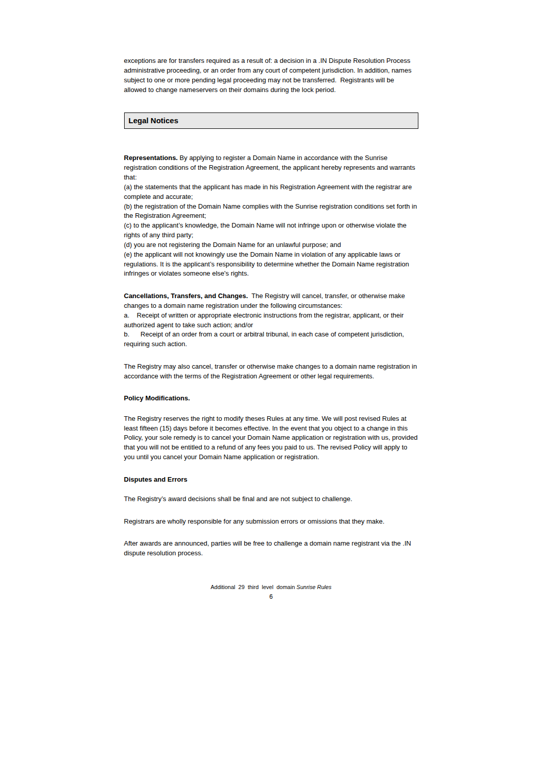exceptions are for transfers required as a result of: a decision in a .IN Dispute Resolution Process administrative proceeding, or an order from any court of competent jurisdiction. In addition, names subject to one or more pending legal proceeding may not be transferred. Registrants will be allowed to change nameservers on their domains during the lock period.
Legal Notices
Representations. By applying to register a Domain Name in accordance with the Sunrise registration conditions of the Registration Agreement, the applicant hereby represents and warrants that:
(a) the statements that the applicant has made in his Registration Agreement with the registrar are complete and accurate;
(b) the registration of the Domain Name complies with the Sunrise registration conditions set forth in the Registration Agreement;
(c) to the applicant’s knowledge, the Domain Name will not infringe upon or otherwise violate the rights of any third party;
(d) you are not registering the Domain Name for an unlawful purpose; and
(e) the applicant will not knowingly use the Domain Name in violation of any applicable laws or regulations. It is the applicant’s responsibility to determine whether the Domain Name registration infringes or violates someone else's rights.
Cancellations, Transfers, and Changes. The Registry will cancel, transfer, or otherwise make changes to a domain name registration under the following circumstances:
a. Receipt of written or appropriate electronic instructions from the registrar, applicant, or their authorized agent to take such action; and/or
b. Receipt of an order from a court or arbitral tribunal, in each case of competent jurisdiction, requiring such action.
The Registry may also cancel, transfer or otherwise make changes to a domain name registration in accordance with the terms of the Registration Agreement or other legal requirements.
Policy Modifications.
The Registry reserves the right to modify theses Rules at any time. We will post revised Rules at least fifteen (15) days before it becomes effective. In the event that you object to a change in this Policy, your sole remedy is to cancel your Domain Name application or registration with us, provided that you will not be entitled to a refund of any fees you paid to us. The revised Policy will apply to you until you cancel your Domain Name application or registration.
Disputes and Errors
The Registry’s award decisions shall be final and are not subject to challenge.
Registrars are wholly responsible for any submission errors or omissions that they make.
After awards are announced, parties will be free to challenge a domain name registrant via the .IN dispute resolution process.
Additional 29 third level domain Sunrise Rules
6